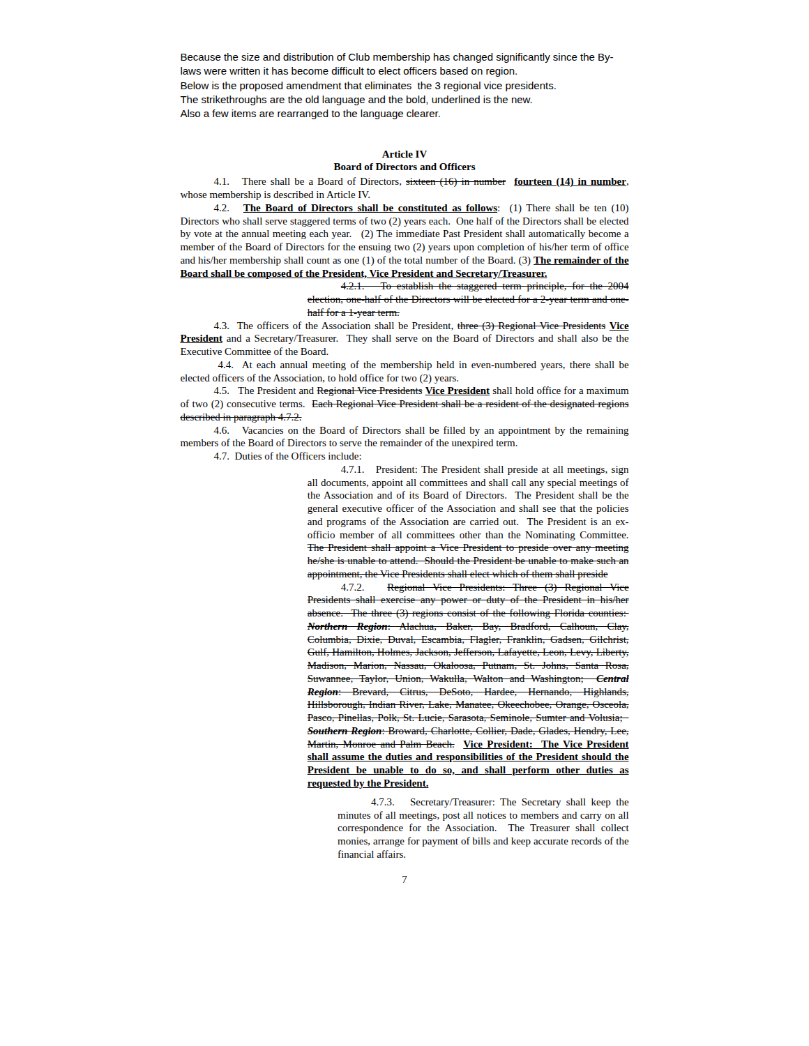Because the size and distribution of Club membership has changed significantly since the By-laws were written it has become difficult to elect officers based on region.
Below is the proposed amendment that eliminates the 3 regional vice presidents.
The strikethroughs are the old language and the bold, underlined is the new.
Also a few items are rearranged to the language clearer.
Article IV
Board of Directors and Officers
4.1. There shall be a Board of Directors, sixteen (16) in number fourteen (14) in number, whose membership is described in Article IV.
4.2. The Board of Directors shall be constituted as follows: (1) There shall be ten (10) Directors who shall serve staggered terms of two (2) years each. One half of the Directors shall be elected by vote at the annual meeting each year. (2) The immediate Past President shall automatically become a member of the Board of Directors for the ensuing two (2) years upon completion of his/her term of office and his/her membership shall count as one (1) of the total number of the Board. (3) The remainder of the Board shall be composed of the President, Vice President and Secretary/Treasurer.
4.2.1. To establish the staggered term principle, for the 2004 election, one-half of the Directors will be elected for a 2-year term and one-half for a 1-year term.
4.3. The officers of the Association shall be President, three (3) Regional Vice Presidents Vice President and a Secretary/Treasurer. They shall serve on the Board of Directors and shall also be the Executive Committee of the Board.
4.4. At each annual meeting of the membership held in even-numbered years, there shall be elected officers of the Association, to hold office for two (2) years.
4.5. The President and Regional Vice Presidents Vice President shall hold office for a maximum of two (2) consecutive terms. Each Regional Vice President shall be a resident of the designated regions described in paragraph 4.7.2.
4.6. Vacancies on the Board of Directors shall be filled by an appointment by the remaining members of the Board of Directors to serve the remainder of the unexpired term.
4.7. Duties of the Officers include:
4.7.1. President: The President shall preside at all meetings, sign all documents, appoint all committees and shall call any special meetings of the Association and of its Board of Directors. The President shall be the general executive officer of the Association and shall see that the policies and programs of the Association are carried out. The President is an ex-officio member of all committees other than the Nominating Committee. The President shall appoint a Vice President to preside over any meeting he/she is unable to attend. Should the President be unable to make such an appointment, the Vice Presidents shall elect which of them shall preside
4.7.2. Regional Vice Presidents: Three (3) Regional Vice Presidents shall exercise any power or duty of the President in his/her absence. The three (3) regions consist of the following Florida counties: Northern Region: Alachua, Baker, Bay, Bradford, Calhoun, Clay, Columbia, Dixie, Duval, Escambia, Flagler, Franklin, Gadsen, Gilchrist, Gulf, Hamilton, Holmes, Jackson, Jefferson, Lafayette, Leon, Levy, Liberty, Madison, Marion, Nassau, Okaloosa, Putnam, St. Johns, Santa Rosa, Suwannee, Taylor, Union, Wakulla, Walton and Washington; Central Region: Brevard, Citrus, DeSoto, Hardee, Hernando, Highlands, Hillsborough, Indian River, Lake, Manatee, Okeechobee, Orange, Osceola, Pasco, Pinellas, Polk, St. Lucie, Sarasota, Seminole, Sumter and Volusia; Southern Region: Broward, Charlotte, Collier, Dade, Glades, Hendry, Lee, Martin, Monroe and Palm Beach. Vice President: The Vice President shall assume the duties and responsibilities of the President should the President be unable to do so, and shall perform other duties as requested by the President.
4.7.3. Secretary/Treasurer: The Secretary shall keep the minutes of all meetings, post all notices to members and carry on all correspondence for the Association. The Treasurer shall collect monies, arrange for payment of bills and keep accurate records of the financial affairs.
7